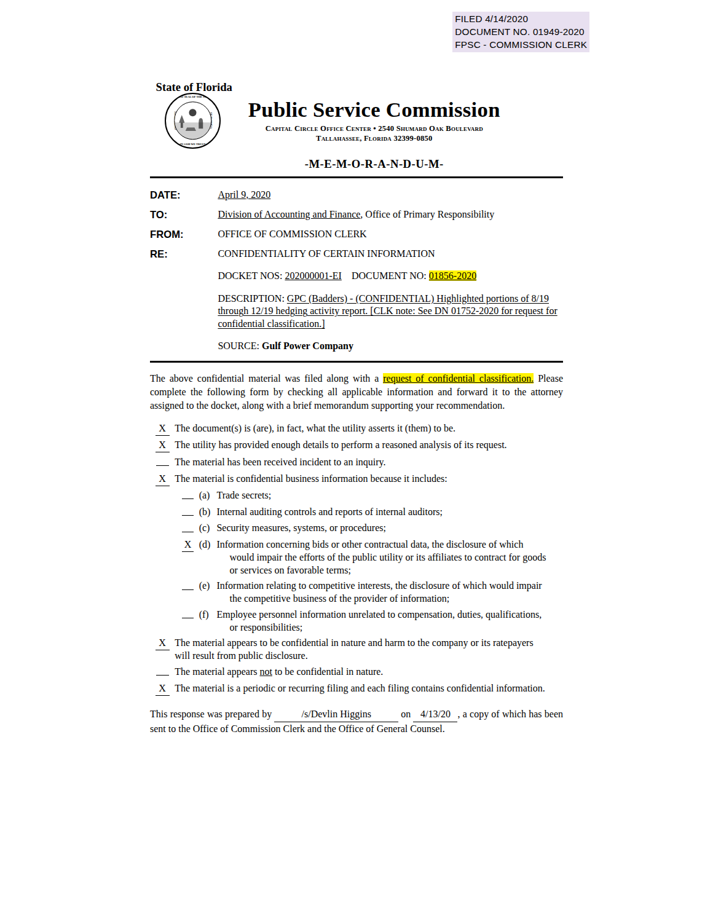FILED 4/14/2020
DOCUMENT NO. 01949-2020
FPSC - COMMISSION CLERK
State of Florida
GREAT SEAL OF THE STATE
OF THE STATE
OF FLORIDA
IN GOD WE TRUST
Public Service Commission
Capital Circle Office Center • 2540 Shumard Oak Boulevard
Tallahassee, Florida 32399-0850
-M-E-M-O-R-A-N-D-U-M-
| DATE: | April 9, 2020 |
| TO: | Division of Accounting and Finance , Office of Primary Responsibility |
| FROM: | OFFICE OF COMMISSION CLERK |
| RE: | CONFIDENTIALITY OF CERTAIN INFORMATION DOCKET NOS: 202000001-EI DOCUMENT NO: 01856-2020 DESCRIPTION: GPC (Badders) - (CONFIDENTIAL) Highlighted portions of 8/19 through 12/19 hedging activity report. [CLK note: See DN 01752-2020 for request for confidential classification.] SOURCE: Gulf Power Company |
The above confidential material was filed along with a request of confidential classification. Please complete the following form by checking all applicable information and forward it to the attorney assigned to the docket, along with a brief memorandum supporting your recommendation.
X
The document(s) is (are), in fact, what the utility asserts it (them) to be.
X
The utility has provided enough details to perform a reasoned analysis of its request.
The material has been received incident to an inquiry.
X
The material is confidential business information because it includes:
(a)
Trade secrets;
(b)
Internal auditing controls and reports of internal auditors;
(c)
Security measures, systems, or procedures;
X
(d)
Information concerning bids or other contractual data, the disclosure of which would impair the efforts of the public utility or its affiliates to contract for goods or services on favorable terms;
(e)
Information relating to competitive interests, the disclosure of which would impair the competitive business of the provider of information;
(f)
Employee personnel information unrelated to compensation, duties, qualifications, or responsibilities;
X
The material appears to be confidential in nature and harm to the company or its ratepayers will result from public disclosure.
The material appears not to be confidential in nature.
X
The material is a periodic or recurring filing and each filing contains confidential information.
This response was prepared by /s/Devlin Higgins on 4/13/20, a copy of which has been sent to the Office of Commission Clerk and the Office of General Counsel.